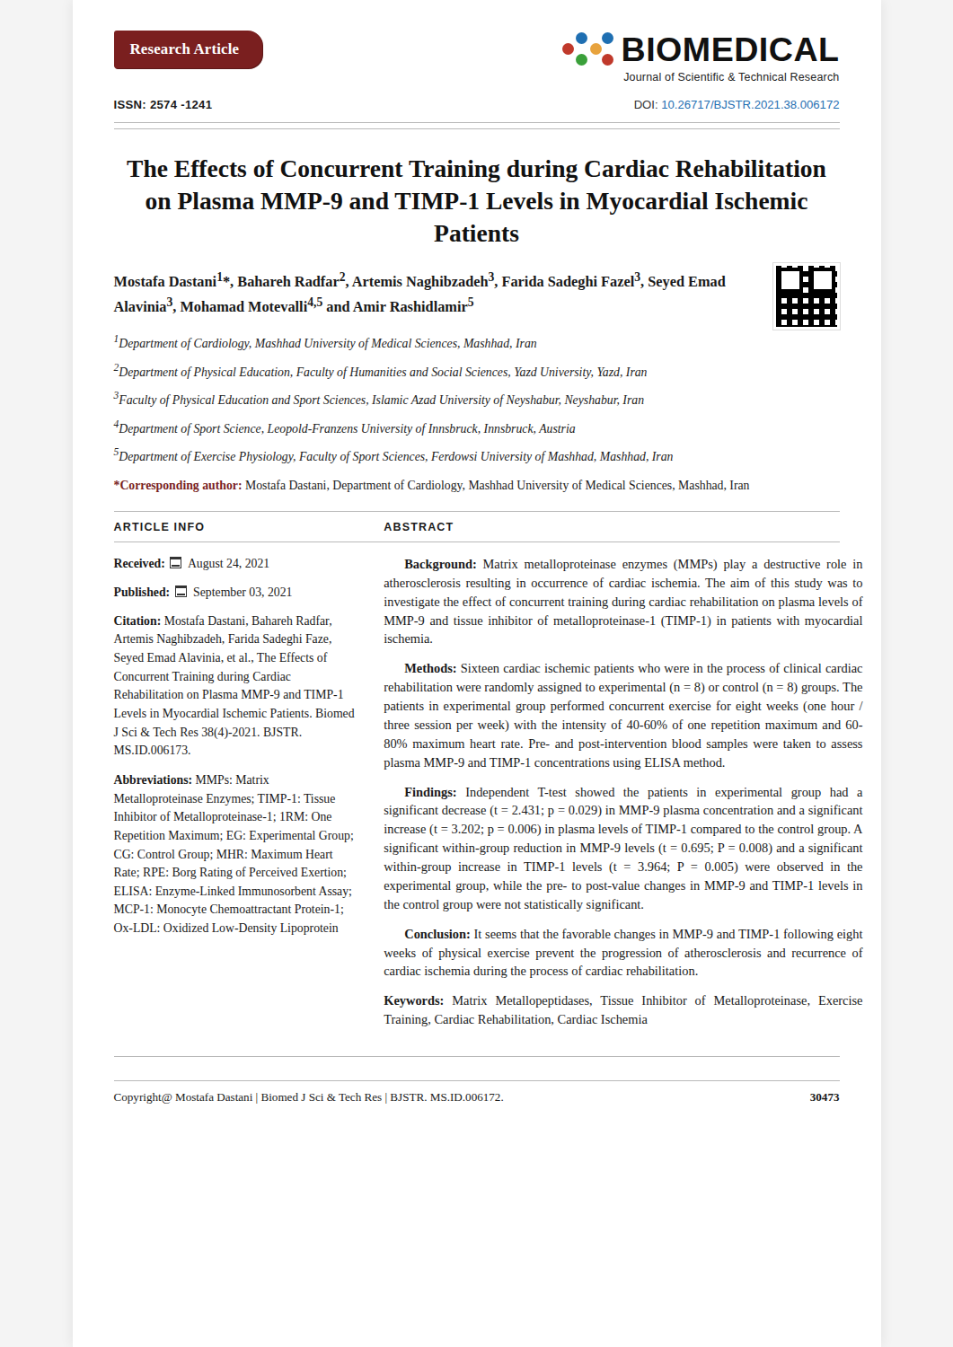Research Article
BIOMEDICAL
Journal of Scientific & Technical Research
ISSN: 2574 -1241
DOI: 10.26717/BJSTR.2021.38.006172
The Effects of Concurrent Training during Cardiac Rehabilitation on Plasma MMP-9 and TIMP-1 Levels in Myocardial Ischemic Patients
Mostafa Dastani1*, Bahareh Radfar2, Artemis Naghibzadeh3, Farida Sadeghi Fazel3, Seyed Emad Alavinia3, Mohamad Motevalli4,5 and Amir Rashidlamir5
1Department of Cardiology, Mashhad University of Medical Sciences, Mashhad, Iran
2Department of Physical Education, Faculty of Humanities and Social Sciences, Yazd University, Yazd, Iran
3Faculty of Physical Education and Sport Sciences, Islamic Azad University of Neyshabur, Neyshabur, Iran
4Department of Sport Science, Leopold-Franzens University of Innsbruck, Innsbruck, Austria
5Department of Exercise Physiology, Faculty of Sport Sciences, Ferdowsi University of Mashhad, Mashhad, Iran
*Corresponding author: Mostafa Dastani, Department of Cardiology, Mashhad University of Medical Sciences, Mashhad, Iran
ARTICLE INFO
ABSTRACT
Received: August 24, 2021
Published: September 03, 2021
Citation: Mostafa Dastani, Bahareh Radfar, Artemis Naghibzadeh, Farida Sadeghi Faze, Seyed Emad Alavinia, et al., The Effects of Concurrent Training during Cardiac Rehabilitation on Plasma MMP-9 and TIMP-1 Levels in Myocardial Ischemic Patients. Biomed J Sci & Tech Res 38(4)-2021. BJSTR. MS.ID.006173.
Abbreviations: MMPs: Matrix Metalloproteinase Enzymes; TIMP-1: Tissue Inhibitor of Metalloproteinase-1; 1RM: One Repetition Maximum; EG: Experimental Group; CG: Control Group; MHR: Maximum Heart Rate; RPE: Borg Rating of Perceived Exertion; ELISA: Enzyme-Linked Immunosorbent Assay; MCP-1: Monocyte Chemoattractant Protein-1; Ox-LDL: Oxidized Low-Density Lipoprotein
Background: Matrix metalloproteinase enzymes (MMPs) play a destructive role in atherosclerosis resulting in occurrence of cardiac ischemia. The aim of this study was to investigate the effect of concurrent training during cardiac rehabilitation on plasma levels of MMP-9 and tissue inhibitor of metalloproteinase-1 (TIMP-1) in patients with myocardial ischemia.
Methods: Sixteen cardiac ischemic patients who were in the process of clinical cardiac rehabilitation were randomly assigned to experimental (n = 8) or control (n = 8) groups. The patients in experimental group performed concurrent exercise for eight weeks (one hour / three session per week) with the intensity of 40-60% of one repetition maximum and 60-80% maximum heart rate. Pre- and post-intervention blood samples were taken to assess plasma MMP-9 and TIMP-1 concentrations using ELISA method.
Findings: Independent T-test showed the patients in experimental group had a significant decrease (t = 2.431; p = 0.029) in MMP-9 plasma concentration and a significant increase (t = 3.202; p = 0.006) in plasma levels of TIMP-1 compared to the control group. A significant within-group reduction in MMP-9 levels (t = 0.695; P = 0.008) and a significant within-group increase in TIMP-1 levels (t = 3.964; P = 0.005) were observed in the experimental group, while the pre- to post-value changes in MMP-9 and TIMP-1 levels in the control group were not statistically significant.
Conclusion: It seems that the favorable changes in MMP-9 and TIMP-1 following eight weeks of physical exercise prevent the progression of atherosclerosis and recurrence of cardiac ischemia during the process of cardiac rehabilitation.
Keywords: Matrix Metallopeptidases, Tissue Inhibitor of Metalloproteinase, Exercise Training, Cardiac Rehabilitation, Cardiac Ischemia
Copyright@ Mostafa Dastani | Biomed J Sci & Tech Res | BJSTR. MS.ID.006172.
30473